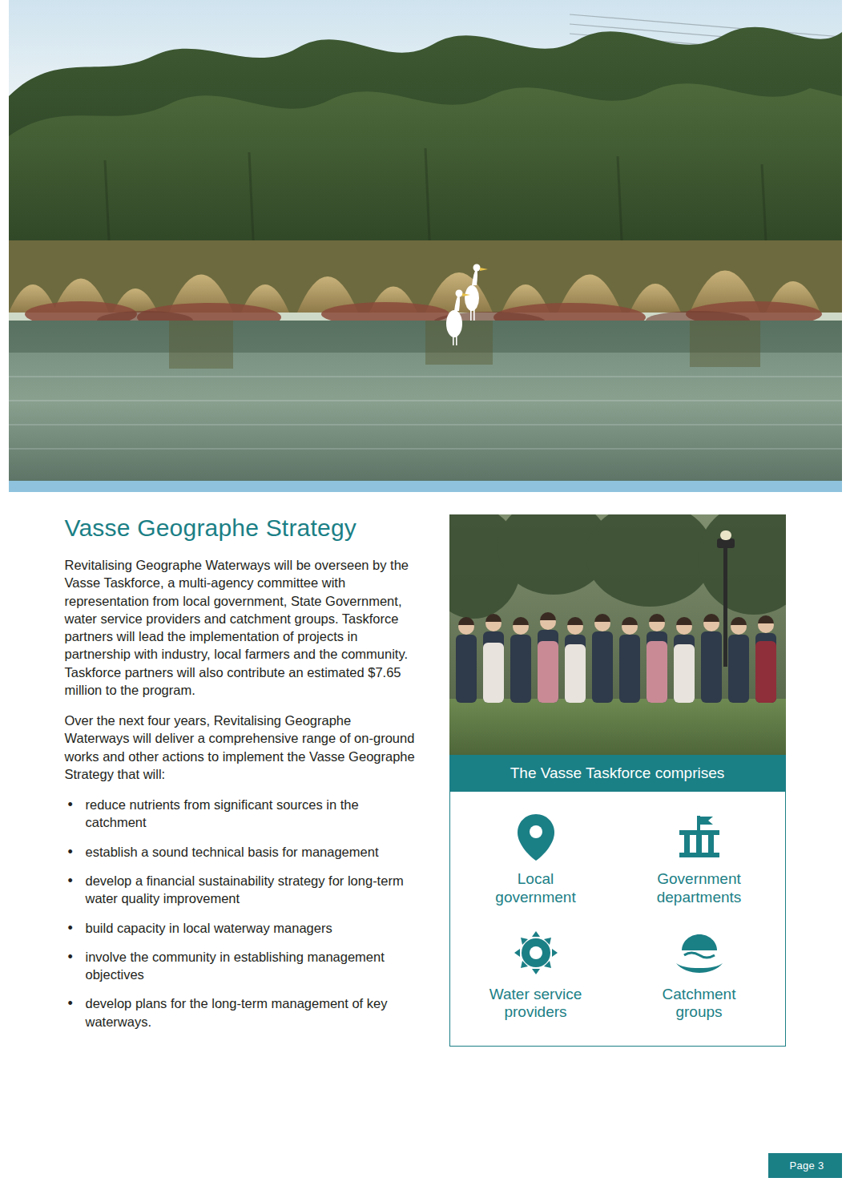Vasse Geographe Strategy
Revitalising Geographe Waterways will be overseen by the Vasse Taskforce, a multi-agency committee with representation from local government, State Government, water service providers and catchment groups. Taskforce partners will lead the implementation of projects in partnership with industry, local farmers and the community. Taskforce partners will also contribute an estimated $7.65 million to the program.
Over the next four years, Revitalising Geographe Waterways will deliver a comprehensive range of on-ground works and other actions to implement the Vasse Geographe Strategy that will:
reduce nutrients from significant sources in the catchment
establish a sound technical basis for management
develop a financial sustainability strategy for long-term water quality improvement
build capacity in local waterway managers
involve the community in establishing management objectives
develop plans for the long-term management of key waterways.
The Vasse Taskforce comprises
Local
government
Government
departments
Water service
providers
Catchment
groups
Page 3